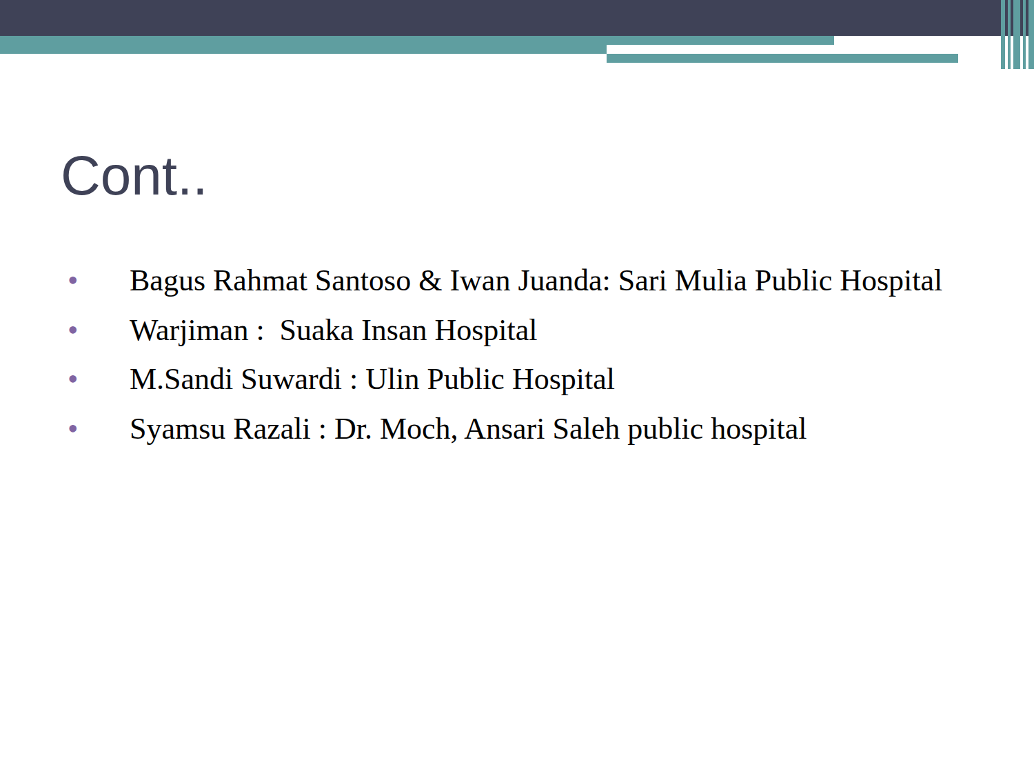Cont..
Bagus Rahmat Santoso & Iwan Juanda: Sari Mulia Public Hospital
Warjiman : Suaka Insan Hospital
M.Sandi Suwardi : Ulin Public Hospital
Syamsu Razali : Dr. Moch, Ansari Saleh public hospital